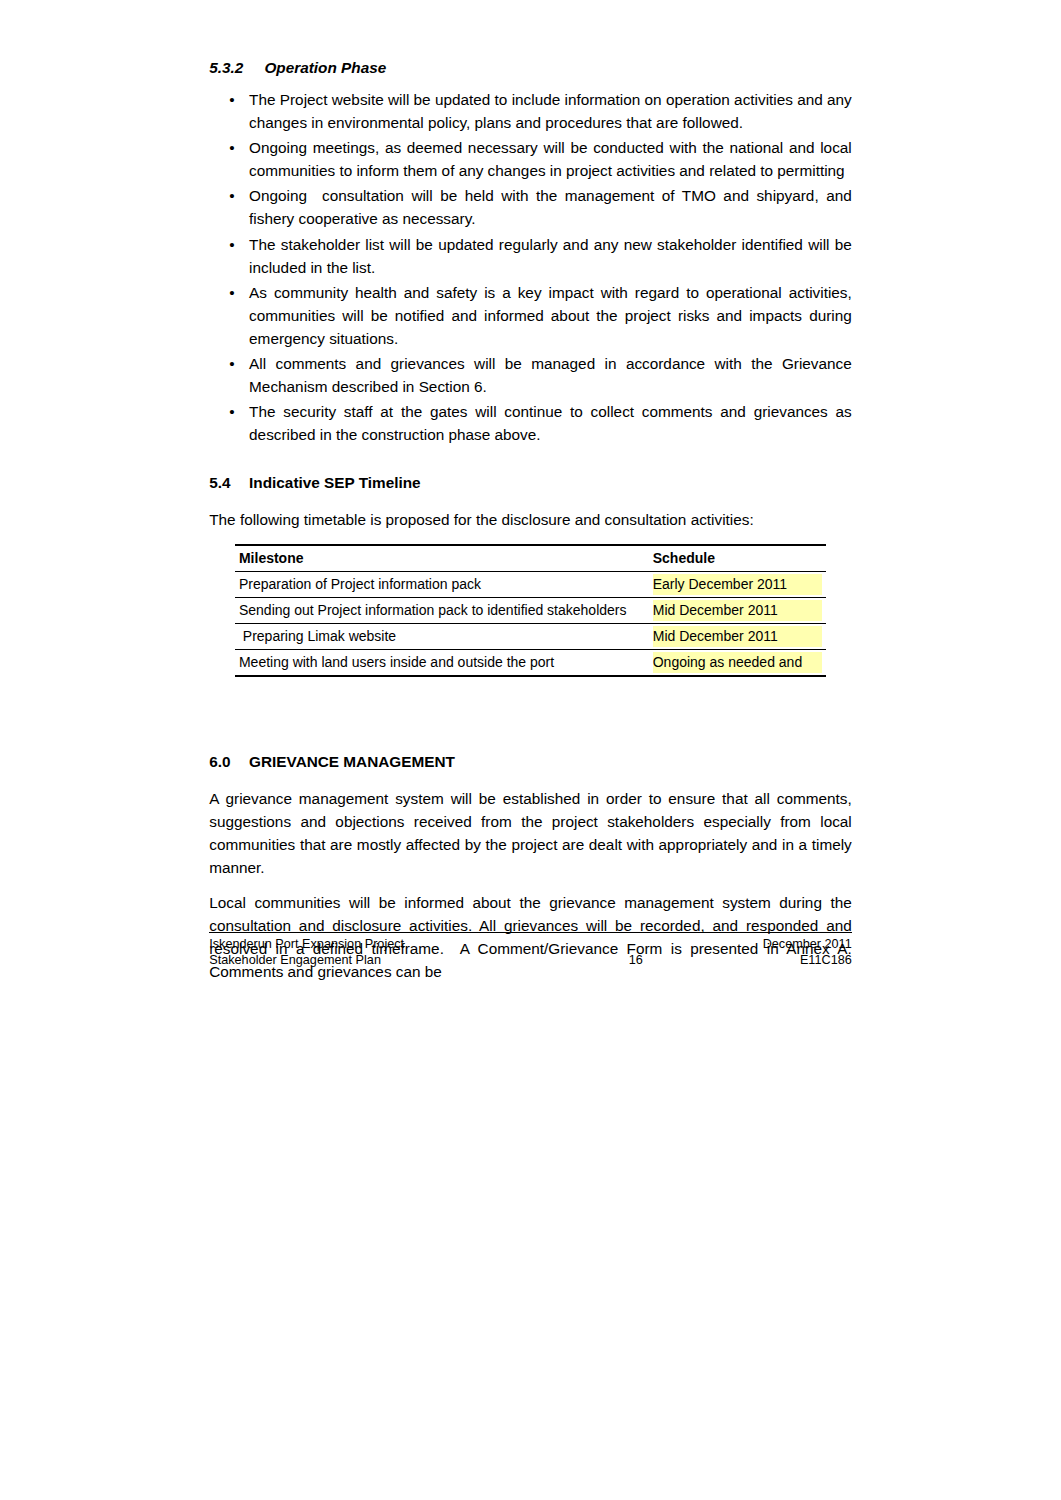5.3.2 Operation Phase
The Project website will be updated to include information on operation activities and any changes in environmental policy, plans and procedures that are followed.
Ongoing meetings, as deemed necessary will be conducted with the national and local communities to inform them of any changes in project activities and related to permitting
Ongoing consultation will be held with the management of TMO and shipyard, and fishery cooperative as necessary.
The stakeholder list will be updated regularly and any new stakeholder identified will be included in the list.
As community health and safety is a key impact with regard to operational activities, communities will be notified and informed about the project risks and impacts during emergency situations.
All comments and grievances will be managed in accordance with the Grievance Mechanism described in Section 6.
The security staff at the gates will continue to collect comments and grievances as described in the construction phase above.
5.4 Indicative SEP Timeline
The following timetable is proposed for the disclosure and consultation activities:
| Milestone | Schedule |
| --- | --- |
| Preparation of Project information pack | Early December 2011 |
| Sending out Project information pack to identified stakeholders | Mid December 2011 |
| Preparing Limak website | Mid December 2011 |
| Meeting with land users inside and outside the port | Ongoing as needed and |
6.0 GRIEVANCE MANAGEMENT
A grievance management system will be established in order to ensure that all comments, suggestions and objections received from the project stakeholders especially from local communities that are mostly affected by the project are dealt with appropriately and in a timely manner.
Local communities will be informed about the grievance management system during the consultation and disclosure activities. All grievances will be recorded, and responded and resolved in a defined timeframe. A Comment/Grievance Form is presented in Annex A. Comments and grievances can be
| Iskenderun Port Expansion Project | | December 2011 |
| Stakeholder Engagement Plan | 16 | E11C186 |